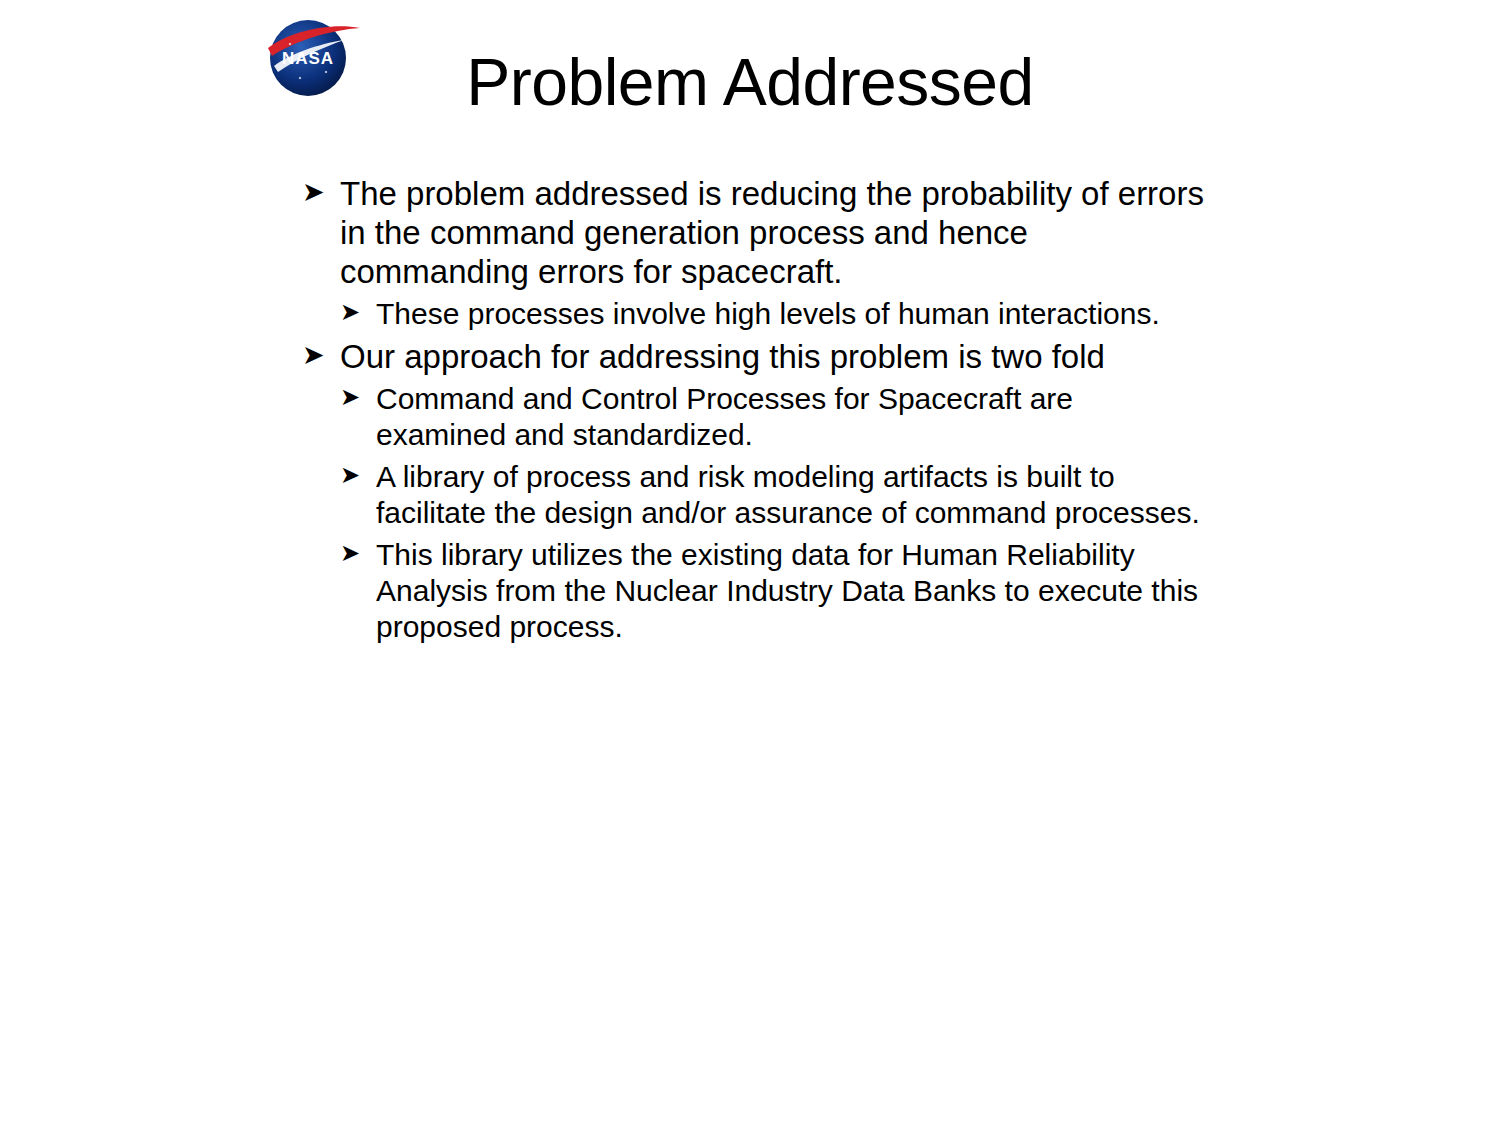NASA
Problem Addressed
The problem addressed is reducing the probability of errors in the command generation process and hence commanding errors for spacecraft.
These processes involve high levels of human interactions.
Our approach for addressing this problem is two fold
Command and Control Processes for Spacecraft are examined and standardized.
A library of process and risk modeling artifacts is built to facilitate the design and/or assurance of command processes.
This library utilizes the existing data for Human Reliability Analysis from the Nuclear Industry Data Banks to execute this proposed process.